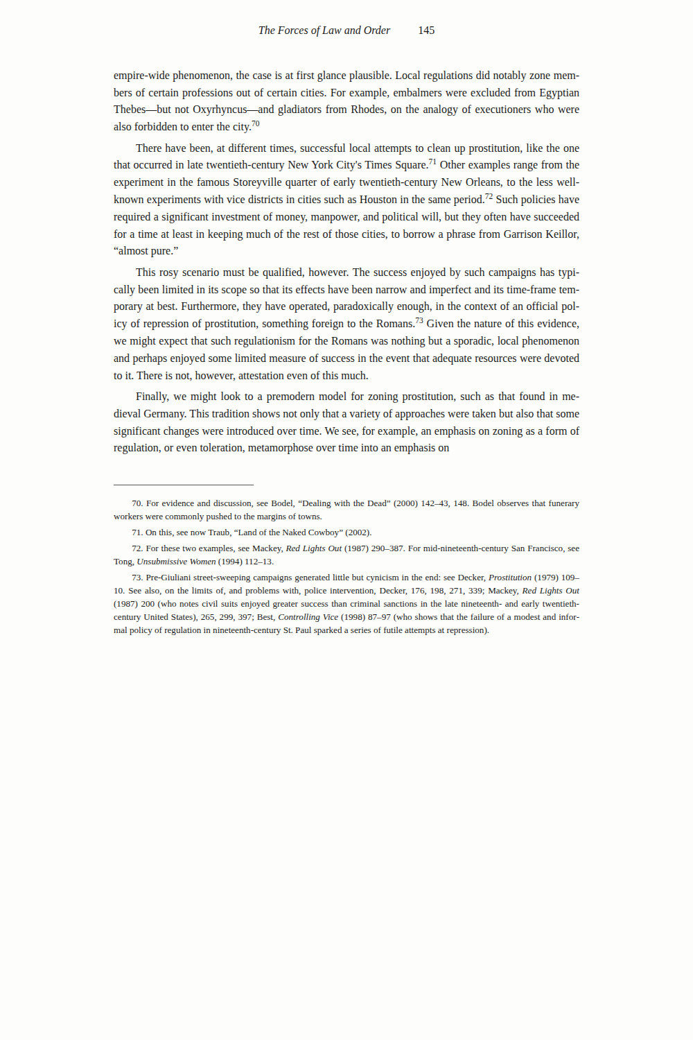The Forces of Law and Order 145
empire-wide phenomenon, the case is at first glance plausible. Local regulations did notably zone members of certain professions out of certain cities. For example, embalmers were excluded from Egyptian Thebes—but not Oxyrhyncus—and gladiators from Rhodes, on the analogy of executioners who were also forbidden to enter the city.70
There have been, at different times, successful local attempts to clean up prostitution, like the one that occurred in late twentieth-century New York City's Times Square.71 Other examples range from the experiment in the famous Storeyville quarter of early twentieth-century New Orleans, to the less well-known experiments with vice districts in cities such as Houston in the same period.72 Such policies have required a significant investment of money, manpower, and political will, but they often have succeeded for a time at least in keeping much of the rest of those cities, to borrow a phrase from Garrison Keillor, “almost pure.”
This rosy scenario must be qualified, however. The success enjoyed by such campaigns has typically been limited in its scope so that its effects have been narrow and imperfect and its time-frame temporary at best. Furthermore, they have operated, paradoxically enough, in the context of an official policy of repression of prostitution, something foreign to the Romans.73 Given the nature of this evidence, we might expect that such regulationism for the Romans was nothing but a sporadic, local phenomenon and perhaps enjoyed some limited measure of success in the event that adequate resources were devoted to it. There is not, however, attestation even of this much.
Finally, we might look to a premodern model for zoning prostitution, such as that found in medieval Germany. This tradition shows not only that a variety of approaches were taken but also that some significant changes were introduced over time. We see, for example, an emphasis on zoning as a form of regulation, or even toleration, metamorphose over time into an emphasis on
70. For evidence and discussion, see Bodel, “Dealing with the Dead” (2000) 142–43, 148. Bodel observes that funerary workers were commonly pushed to the margins of towns.
71. On this, see now Traub, “Land of the Naked Cowboy” (2002).
72. For these two examples, see Mackey, Red Lights Out (1987) 290–387. For mid-nineteenth-century San Francisco, see Tong, Unsubmissive Women (1994) 112–13.
73. Pre-Giuliani street-sweeping campaigns generated little but cynicism in the end: see Decker, Prostitution (1979) 109–10. See also, on the limits of, and problems with, police intervention, Decker, 176, 198, 271, 339; Mackey, Red Lights Out (1987) 200 (who notes civil suits enjoyed greater success than criminal sanctions in the late nineteenth- and early twentieth-century United States), 265, 299, 397; Best, Controlling Vice (1998) 87–97 (who shows that the failure of a modest and informal policy of regulation in nineteenth-century St. Paul sparked a series of futile attempts at repression).